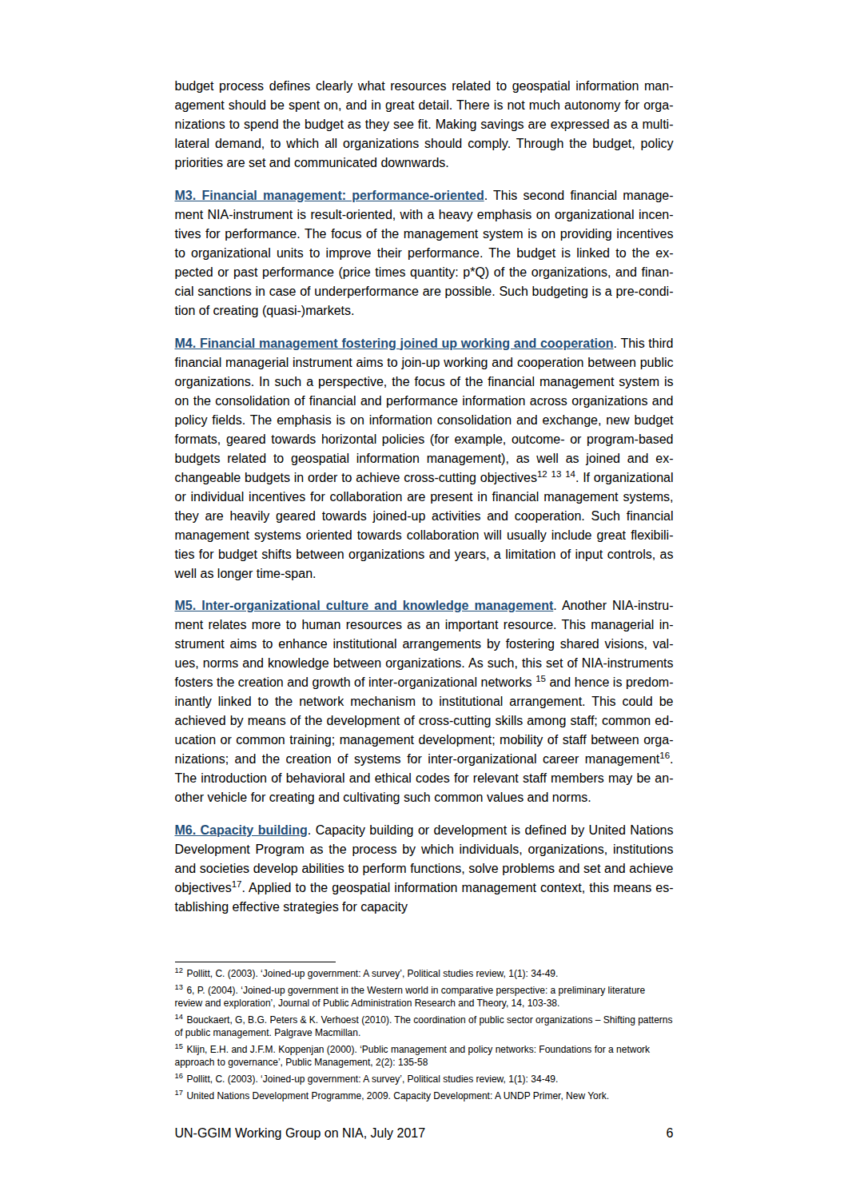budget process defines clearly what resources related to geospatial information management should be spent on, and in great detail. There is not much autonomy for organizations to spend the budget as they see fit. Making savings are expressed as a multilateral demand, to which all organizations should comply. Through the budget, policy priorities are set and communicated downwards.
M3. Financial management: performance-oriented. This second financial management NIA-instrument is result-oriented, with a heavy emphasis on organizational incentives for performance. The focus of the management system is on providing incentives to organizational units to improve their performance. The budget is linked to the expected or past performance (price times quantity: p*Q) of the organizations, and financial sanctions in case of underperformance are possible. Such budgeting is a pre-condition of creating (quasi-)markets.
M4. Financial management fostering joined up working and cooperation. This third financial managerial instrument aims to join-up working and cooperation between public organizations. In such a perspective, the focus of the financial management system is on the consolidation of financial and performance information across organizations and policy fields. The emphasis is on information consolidation and exchange, new budget formats, geared towards horizontal policies (for example, outcome- or program-based budgets related to geospatial information management), as well as joined and exchangeable budgets in order to achieve cross-cutting objectives12 13 14. If organizational or individual incentives for collaboration are present in financial management systems, they are heavily geared towards joined-up activities and cooperation. Such financial management systems oriented towards collaboration will usually include great flexibilities for budget shifts between organizations and years, a limitation of input controls, as well as longer time-span.
M5. Inter-organizational culture and knowledge management. Another NIA-instrument relates more to human resources as an important resource. This managerial instrument aims to enhance institutional arrangements by fostering shared visions, values, norms and knowledge between organizations. As such, this set of NIA-instruments fosters the creation and growth of inter-organizational networks 15 and hence is predominantly linked to the network mechanism to institutional arrangement. This could be achieved by means of the development of cross-cutting skills among staff; common education or common training; management development; mobility of staff between organizations; and the creation of systems for inter-organizational career management16. The introduction of behavioral and ethical codes for relevant staff members may be another vehicle for creating and cultivating such common values and norms.
M6. Capacity building. Capacity building or development is defined by United Nations Development Program as the process by which individuals, organizations, institutions and societies develop abilities to perform functions, solve problems and set and achieve objectives17. Applied to the geospatial information management context, this means establishing effective strategies for capacity
Pollitt, C. (2003). ‘Joined-up government: A survey’, Political studies review, 1(1): 34-49.
6, P. (2004). ‘Joined-up government in the Western world in comparative perspective: a preliminary literature review and exploration’, Journal of Public Administration Research and Theory, 14, 103-38.
Bouckaert, G, B.G. Peters & K. Verhoest (2010). The coordination of public sector organizations – Shifting patterns of public management. Palgrave Macmillan.
Klijn, E.H. and J.F.M. Koppenjan (2000). ‘Public management and policy networks: Foundations for a network approach to governance’, Public Management, 2(2): 135-58
Pollitt, C. (2003). ‘Joined-up government: A survey’, Political studies review, 1(1): 34-49.
United Nations Development Programme, 2009. Capacity Development: A UNDP Primer, New York.
UN-GGIM Working Group on NIA, July 2017 6